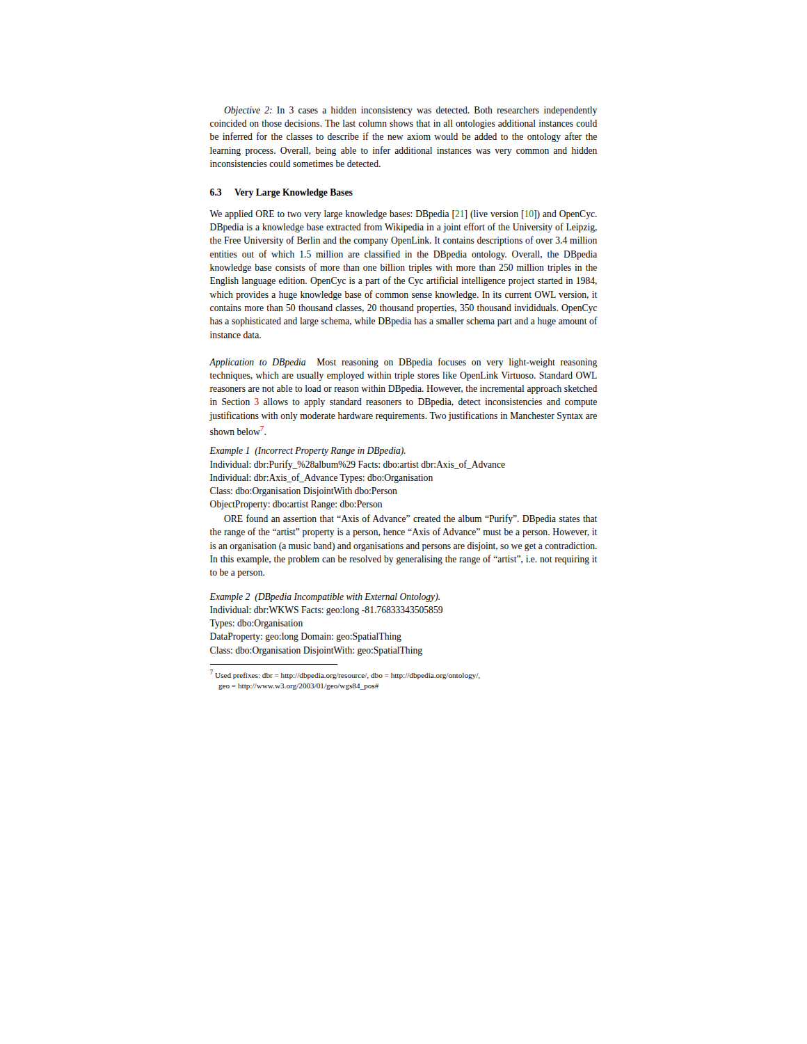Objective 2: In 3 cases a hidden inconsistency was detected. Both researchers independently coincided on those decisions. The last column shows that in all ontologies additional instances could be inferred for the classes to describe if the new axiom would be added to the ontology after the learning process. Overall, being able to infer additional instances was very common and hidden inconsistencies could sometimes be detected.
6.3 Very Large Knowledge Bases
We applied ORE to two very large knowledge bases: DBpedia [21] (live version [10]) and OpenCyc. DBpedia is a knowledge base extracted from Wikipedia in a joint effort of the University of Leipzig, the Free University of Berlin and the company OpenLink. It contains descriptions of over 3.4 million entities out of which 1.5 million are classified in the DBpedia ontology. Overall, the DBpedia knowledge base consists of more than one billion triples with more than 250 million triples in the English language edition. OpenCyc is a part of the Cyc artificial intelligence project started in 1984, which provides a huge knowledge base of common sense knowledge. In its current OWL version, it contains more than 50 thousand classes, 20 thousand properties, 350 thousand invididuals. OpenCyc has a sophisticated and large schema, while DBpedia has a smaller schema part and a huge amount of instance data.
Application to DBpedia Most reasoning on DBpedia focuses on very light-weight reasoning techniques, which are usually employed within triple stores like OpenLink Virtuoso. Standard OWL reasoners are not able to load or reason within DBpedia. However, the incremental approach sketched in Section 3 allows to apply standard reasoners to DBpedia, detect inconsistencies and compute justifications with only moderate hardware requirements. Two justifications in Manchester Syntax are shown below7.
Example 1 (Incorrect Property Range in DBpedia).
Individual: dbr:Purify_%28album%29 Facts: dbo:artist dbr:Axis_of_Advance
Individual: dbr:Axis_of_Advance Types: dbo:Organisation
Class: dbo:Organisation DisjointWith dbo:Person
ObjectProperty: dbo:artist Range: dbo:Person
ORE found an assertion that “Axis of Advance” created the album “Purify”. DBpedia states that the range of the “artist” property is a person, hence “Axis of Advance” must be a person. However, it is an organisation (a music band) and organisations and persons are disjoint, so we get a contradiction. In this example, the problem can be resolved by generalising the range of “artist”, i.e. not requiring it to be a person.
Example 2 (DBpedia Incompatible with External Ontology).
Individual: dbr:WKWS Facts: geo:long -81.76833343505859
Types: dbo:Organisation
DataProperty: geo:long Domain: geo:SpatialThing
Class: dbo:Organisation DisjointWith: geo:SpatialThing
7 Used prefixes: dbr = http://dbpedia.org/resource/, dbo = http://dbpedia.org/ontology/,
geo = http://www.w3.org/2003/01/geo/wgs84_pos#